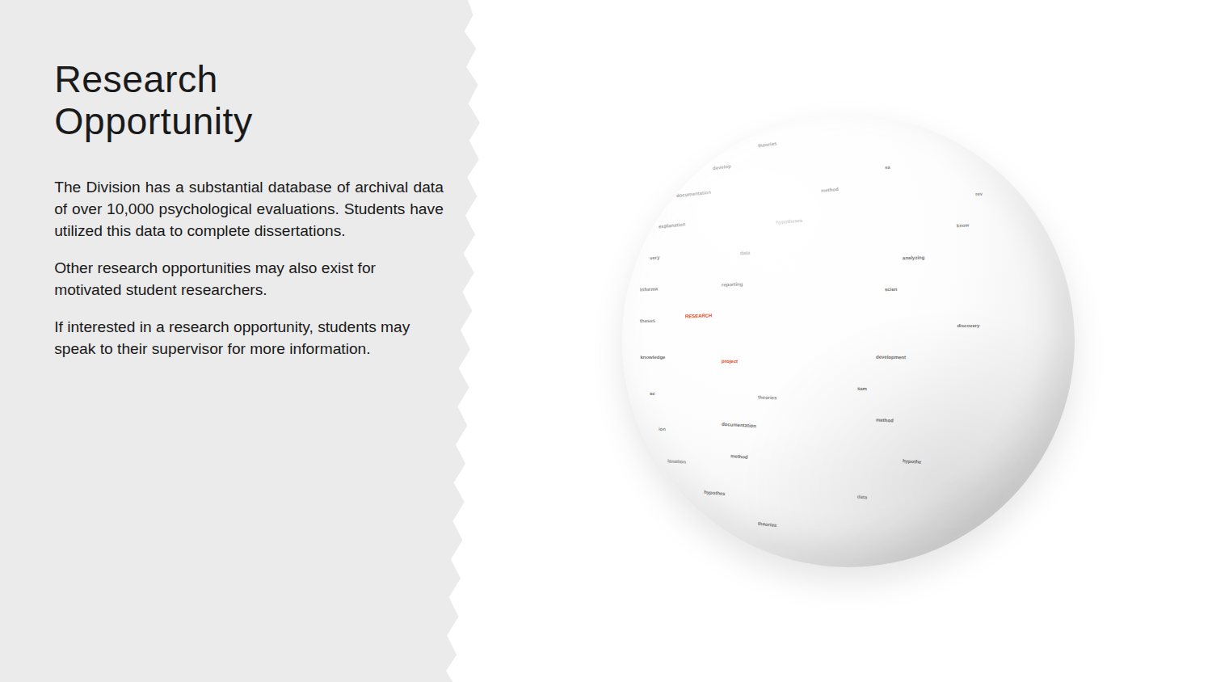Research
Opportunity
The Division has a substantial database of archival data of over 10,000 psychological evaluations. Students have utilized this data to complete dissertations.
Other research opportunities may also exist for motivated student researchers.
If interested in a research opportunity, students may speak to their supervisor for more information.
theories develop sa documentation method rev explanation hypotheses know very data analyzing informa reporting scien RESEARCH theses discovery knowledge project development sc theories sam ion documentation method lanation method hypothe hypothes data theories